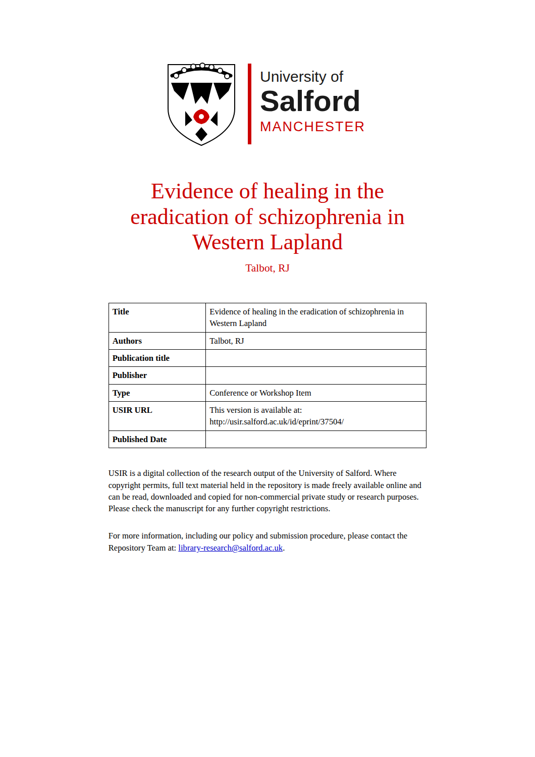University of Salford MANCHESTER
Evidence of healing in the eradication of schizophrenia in Western Lapland
Talbot, RJ
| Title | Evidence of healing in the eradication of schizophrenia in Western Lapland |
| Authors | Talbot, RJ |
| Publication title | |
| Publisher | |
| Type | Conference or Workshop Item |
| USIR URL | This version is available at: http://usir.salford.ac.uk/id/eprint/37504/ |
| Published Date | |
USIR is a digital collection of the research output of the University of Salford. Where copyright permits, full text material held in the repository is made freely available online and can be read, downloaded and copied for non-commercial private study or research purposes. Please check the manuscript for any further copyright restrictions.
For more information, including our policy and submission procedure, please contact the Repository Team at: library-research@salford.ac.uk.